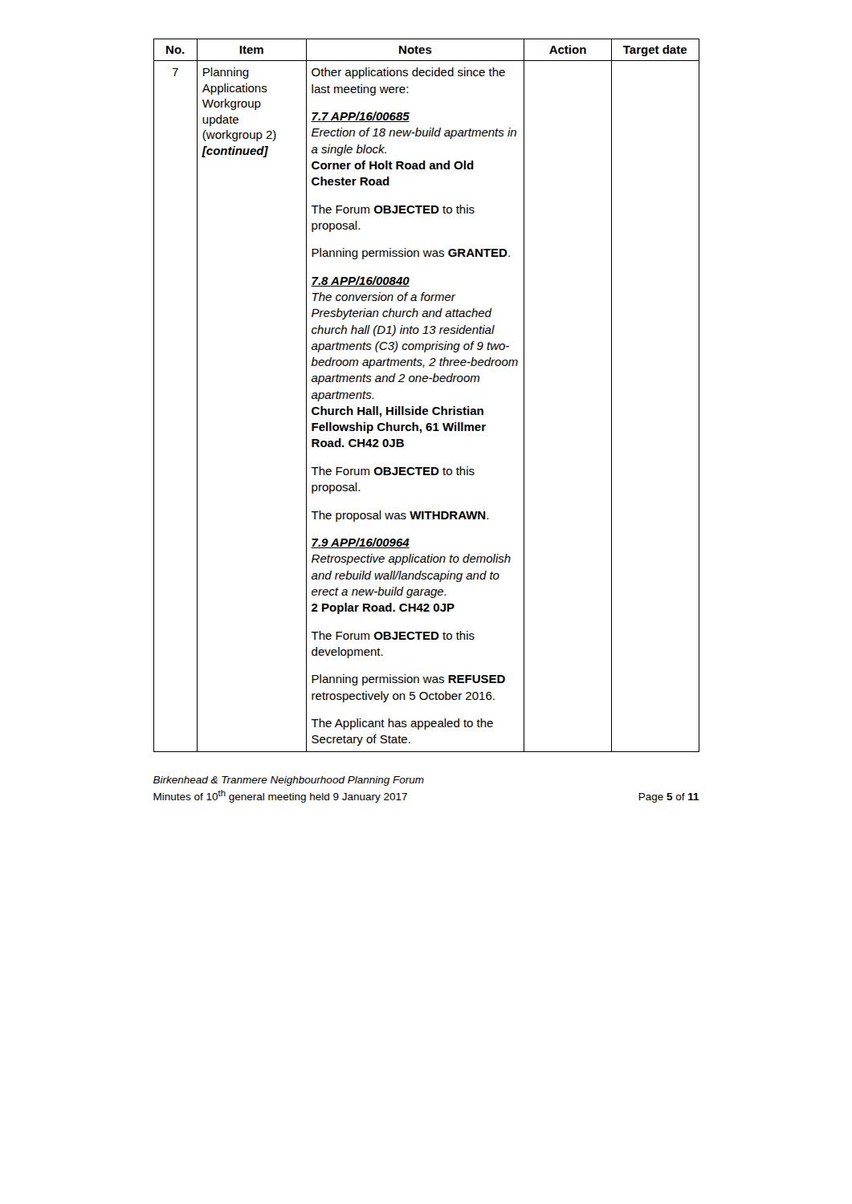| No. | Item | Notes | Action | Target date |
| --- | --- | --- | --- | --- |
| 7 | Planning Applications Workgroup update (workgroup 2) [continued] | Other applications decided since the last meeting were: 7.7 APP/16/00685 Erection of 18 new-build apartments in a single block. Corner of Holt Road and Old Chester Road The Forum OBJECTED to this proposal. Planning permission was GRANTED . 7.8 APP/16/00840 The conversion of a former Presbyterian church and attached church hall (D1) into 13 residential apartments (C3) comprising of 9 two-bedroom apartments, 2 three-bedroom apartments and 2 one-bedroom apartments. Church Hall, Hillside Christian Fellowship Church, 61 Willmer Road. CH42 0JB The Forum OBJECTED to this proposal. The proposal was WITHDRAWN . 7.9 APP/16/00964 Retrospective application to demolish and rebuild wall/landscaping and to erect a new-build garage. 2 Poplar Road. CH42 0JP The Forum OBJECTED to this development. Planning permission was REFUSED retrospectively on 5 October 2016. The Applicant has appealed to the Secretary of State. | | |
Birkenhead & Tranmere Neighbourhood Planning Forum
Minutes of 10th general meeting held 9 January 2017
Page 5 of 11